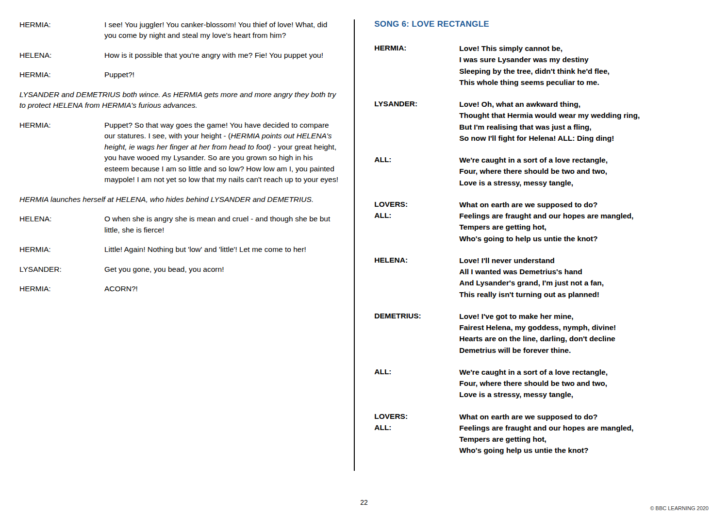HERMIA:
I see! You juggler! You canker-blossom! You thief of love! What, did you come by night and steal my love's heart from him?
HELENA:
How is it possible that you're angry with me? Fie! You puppet you!
HERMIA:
Puppet?!
LYSANDER and DEMETRIUS both wince. As HERMIA gets more and more angry they both try to protect HELENA from HERMIA's furious advances.
HERMIA:
Puppet? So that way goes the game! You have decided to compare our statures. I see, with your height - (HERMIA points out HELENA's height, ie wags her finger at her from head to foot) - your great height, you have wooed my Lysander. So are you grown so high in his esteem because I am so little and so low? How low am I, you painted maypole! I am not yet so low that my nails can't reach up to your eyes!
HERMIA launches herself at HELENA, who hides behind LYSANDER and DEMETRIUS.
HELENA:
O when she is angry she is mean and cruel - and though she be but little, she is fierce!
HERMIA:
Little! Again! Nothing but 'low' and 'little'! Let me come to her!
LYSANDER:
Get you gone, you bead, you acorn!
HERMIA:
ACORN?!
SONG 6: LOVE RECTANGLE
HERMIA:
Love! This simply cannot be,
I was sure Lysander was my destiny
Sleeping by the tree, didn't think he'd flee,
This whole thing seems peculiar to me.
LYSANDER:
Love! Oh, what an awkward thing,
Thought that Hermia would wear my wedding ring,
But I'm realising that was just a fling,
So now I'll fight for Helena! ALL: Ding ding!
ALL:
We're caught in a sort of a love rectangle,
Four, where there should be two and two,
Love is a stressy, messy tangle,
LOVERS:
What on earth are we supposed to do?
ALL:
Feelings are fraught and our hopes are mangled,
Tempers are getting hot,
Who's going to help us untie the knot?
HELENA:
Love! I'll never understand
All I wanted was Demetrius's hand
And Lysander's grand, I'm just not a fan,
This really isn't turning out as planned!
DEMETRIUS:
Love! I've got to make her mine,
Fairest Helena, my goddess, nymph, divine!
Hearts are on the line, darling, don't decline
Demetrius will be forever thine.
ALL:
We're caught in a sort of a love rectangle,
Four, where there should be two and two,
Love is a stressy, messy tangle,
LOVERS:
What on earth are we supposed to do?
ALL:
Feelings are fraught and our hopes are mangled,
Tempers are getting hot,
Who's going help us untie the knot?
22
© BBC LEARNING 2020